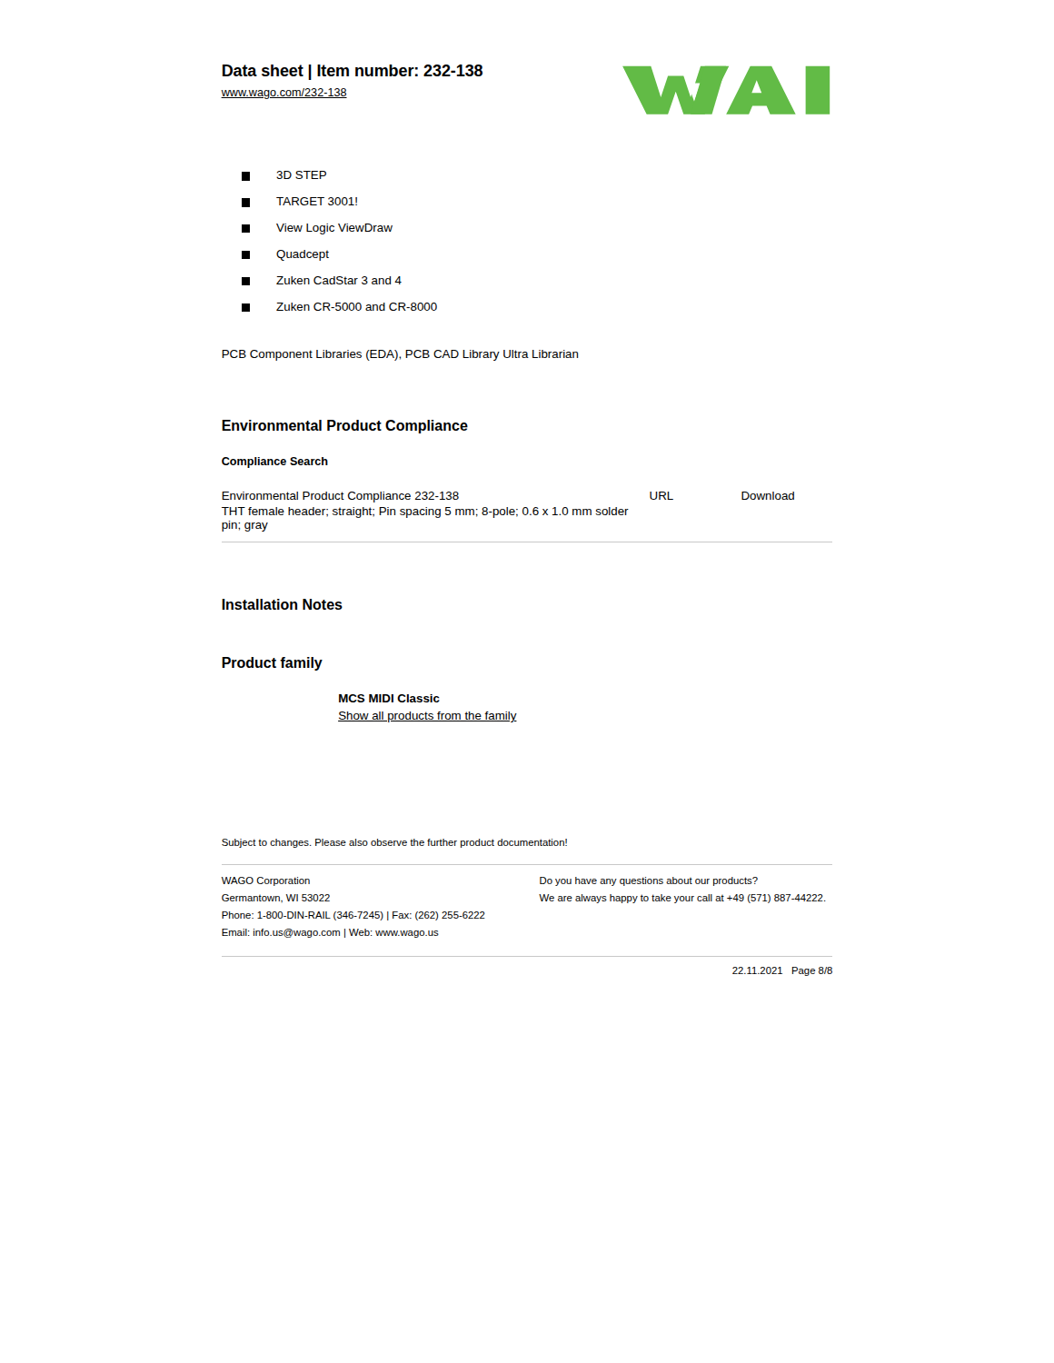Data sheet | Item number: 232-138
www.wago.com/232-138
3D STEP
TARGET 3001!
View Logic ViewDraw
Quadcept
Zuken CadStar 3 and 4
Zuken CR-5000 and CR-8000
PCB Component Libraries (EDA), PCB CAD Library Ultra Librarian
Environmental Product Compliance
Compliance Search
| Environmental Product Compliance 232-138 | URL | Download |
| THT female header; straight; Pin spacing 5 mm; 8-pole; 0.6 x 1.0 mm solder pin; gray | | |
Installation Notes
Product family
MCS MIDI Classic
Show all products from the family
Subject to changes. Please also observe the further product documentation!
WAGO Corporation
Germantown, WI 53022
Phone: 1-800-DIN-RAIL (346-7245) | Fax: (262) 255-6222
Email: info.us@wago.com | Web: www.wago.us
Do you have any questions about our products?
We are always happy to take your call at +49 (571) 887-44222.
22.11.2021 Page 8/8